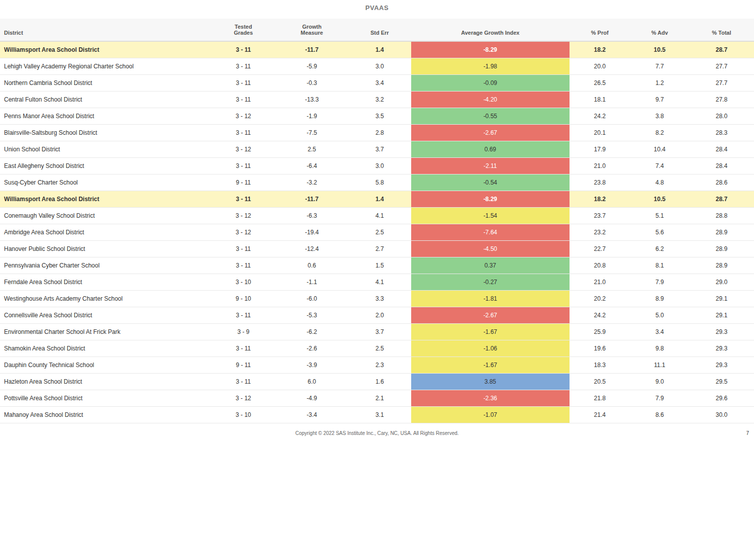PVAAS
| District | Tested Grades | Growth Measure | Std Err | Average Growth Index | % Prof | % Adv | % Total |
| --- | --- | --- | --- | --- | --- | --- | --- |
| Williamsport Area School District | 3 - 11 | -11.7 | 1.4 | -8.29 | 18.2 | 10.5 | 28.7 |
| Lehigh Valley Academy Regional Charter School | 3 - 11 | -5.9 | 3.0 | -1.98 | 20.0 | 7.7 | 27.7 |
| Northern Cambria School District | 3 - 11 | -0.3 | 3.4 | -0.09 | 26.5 | 1.2 | 27.7 |
| Central Fulton School District | 3 - 11 | -13.3 | 3.2 | -4.20 | 18.1 | 9.7 | 27.8 |
| Penns Manor Area School District | 3 - 12 | -1.9 | 3.5 | -0.55 | 24.2 | 3.8 | 28.0 |
| Blairsville-Saltsburg School District | 3 - 11 | -7.5 | 2.8 | -2.67 | 20.1 | 8.2 | 28.3 |
| Union School District | 3 - 12 | 2.5 | 3.7 | 0.69 | 17.9 | 10.4 | 28.4 |
| East Allegheny School District | 3 - 11 | -6.4 | 3.0 | -2.11 | 21.0 | 7.4 | 28.4 |
| Susq-Cyber Charter School | 9 - 11 | -3.2 | 5.8 | -0.54 | 23.8 | 4.8 | 28.6 |
| Williamsport Area School District | 3 - 11 | -11.7 | 1.4 | -8.29 | 18.2 | 10.5 | 28.7 |
| Conemaugh Valley School District | 3 - 12 | -6.3 | 4.1 | -1.54 | 23.7 | 5.1 | 28.8 |
| Ambridge Area School District | 3 - 12 | -19.4 | 2.5 | -7.64 | 23.2 | 5.6 | 28.9 |
| Hanover Public School District | 3 - 11 | -12.4 | 2.7 | -4.50 | 22.7 | 6.2 | 28.9 |
| Pennsylvania Cyber Charter School | 3 - 11 | 0.6 | 1.5 | 0.37 | 20.8 | 8.1 | 28.9 |
| Ferndale Area School District | 3 - 10 | -1.1 | 4.1 | -0.27 | 21.0 | 7.9 | 29.0 |
| Westinghouse Arts Academy Charter School | 9 - 10 | -6.0 | 3.3 | -1.81 | 20.2 | 8.9 | 29.1 |
| Connellsville Area School District | 3 - 11 | -5.3 | 2.0 | -2.67 | 24.2 | 5.0 | 29.1 |
| Environmental Charter School At Frick Park | 3 - 9 | -6.2 | 3.7 | -1.67 | 25.9 | 3.4 | 29.3 |
| Shamokin Area School District | 3 - 11 | -2.6 | 2.5 | -1.06 | 19.6 | 9.8 | 29.3 |
| Dauphin County Technical School | 9 - 11 | -3.9 | 2.3 | -1.67 | 18.3 | 11.1 | 29.3 |
| Hazleton Area School District | 3 - 11 | 6.0 | 1.6 | 3.85 | 20.5 | 9.0 | 29.5 |
| Pottsville Area School District | 3 - 12 | -4.9 | 2.1 | -2.36 | 21.8 | 7.9 | 29.6 |
| Mahanoy Area School District | 3 - 10 | -3.4 | 3.1 | -1.07 | 21.4 | 8.6 | 30.0 |
Copyright © 2022 SAS Institute Inc., Cary, NC, USA. All Rights Reserved. 7